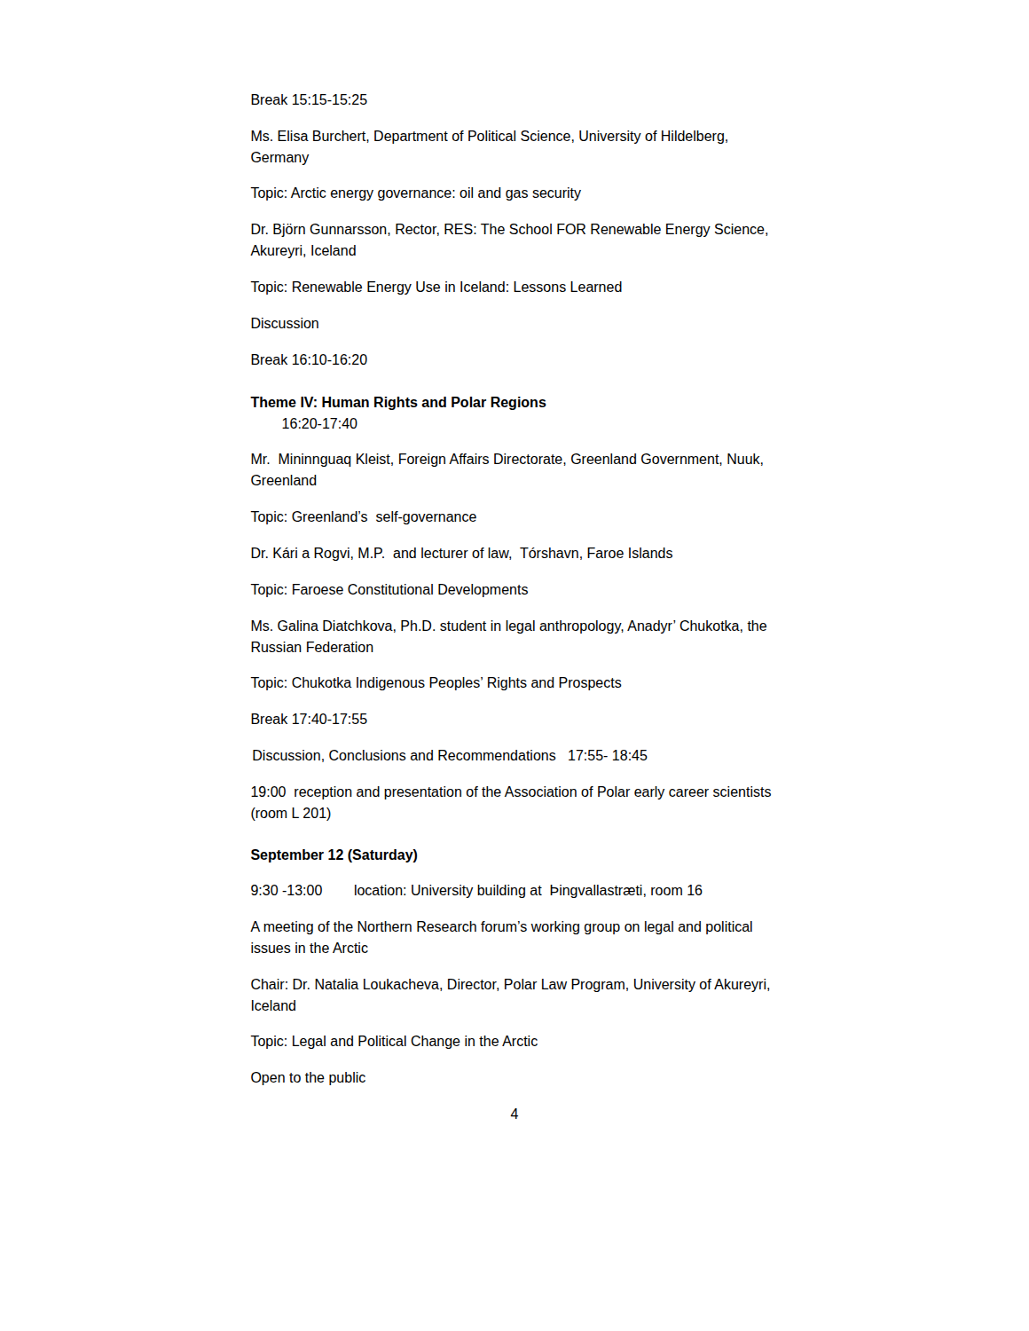Break 15:15-15:25
Ms. Elisa Burchert, Department of Political Science, University of Hildelberg, Germany
Topic: Arctic energy governance: oil and gas security
Dr. Björn Gunnarsson, Rector, RES: The School FOR Renewable Energy Science, Akureyri, Iceland
Topic: Renewable Energy Use in Iceland: Lessons Learned
Discussion
Break 16:10-16:20
Theme IV: Human Rights and Polar Regions
16:20-17:40
Mr. Mininnguaq Kleist, Foreign Affairs Directorate, Greenland Government, Nuuk, Greenland
Topic: Greenland’s self-governance
Dr. Kári a Rogvi, M.P. and lecturer of law, Tórshavn, Faroe Islands
Topic: Faroese Constitutional Developments
Ms. Galina Diatchkova, Ph.D. student in legal anthropology, Anadyr’ Chukotka, the Russian Federation
Topic: Chukotka Indigenous Peoples’ Rights and Prospects
Break 17:40-17:55
Discussion, Conclusions and Recommendations 17:55- 18:45
19:00 reception and presentation of the Association of Polar early career scientists (room L 201)
September 12 (Saturday)
9:30 -13:00 location: University building at Þingvallastræti, room 16
A meeting of the Northern Research forum’s working group on legal and political issues in the Arctic
Chair: Dr. Natalia Loukacheva, Director, Polar Law Program, University of Akureyri, Iceland
Topic: Legal and Political Change in the Arctic
Open to the public
4